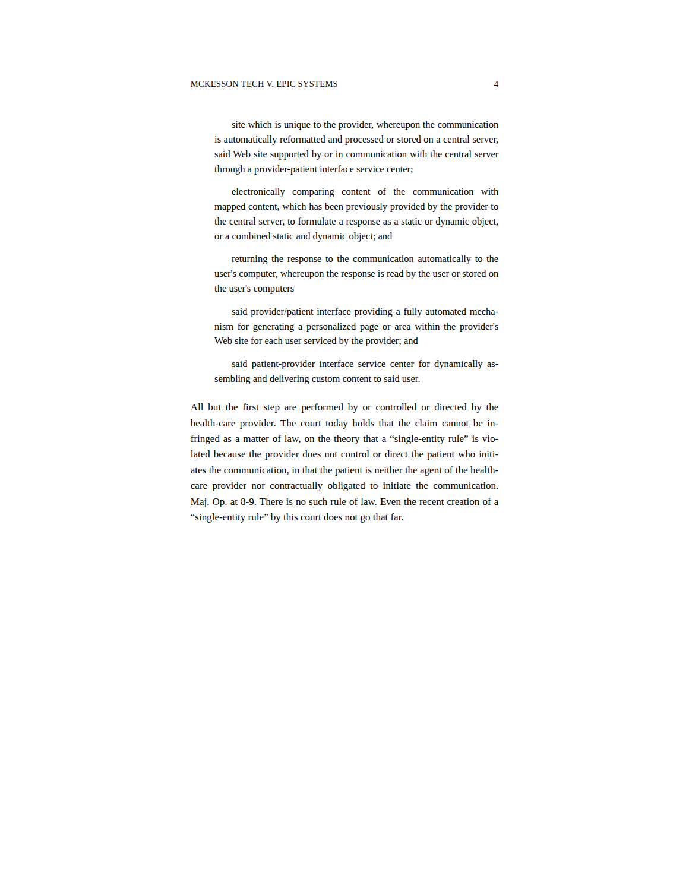McKesson Tech v. Epic Systems 4
site which is unique to the provider, whereupon the communication is automatically reformatted and processed or stored on a central server, said Web site supported by or in communication with the central server through a provider-patient interface service center;
electronically comparing content of the communication with mapped content, which has been previously provided by the provider to the central server, to formulate a response as a static or dynamic object, or a combined static and dynamic object; and
returning the response to the communication automatically to the user's computer, whereupon the response is read by the user or stored on the user's computers
said provider/patient interface providing a fully automated mechanism for generating a personalized page or area within the provider's Web site for each user serviced by the provider; and
said patient-provider interface service center for dynamically assembling and delivering custom content to said user.
All but the first step are performed by or controlled or directed by the health-care provider. The court today holds that the claim cannot be infringed as a matter of law, on the theory that a “single-entity rule” is violated because the provider does not control or direct the patient who initiates the communication, in that the patient is neither the agent of the health-care provider nor contractually obligated to initiate the communication. Maj. Op. at 8-9. There is no such rule of law. Even the recent creation of a “single-entity rule” by this court does not go that far.